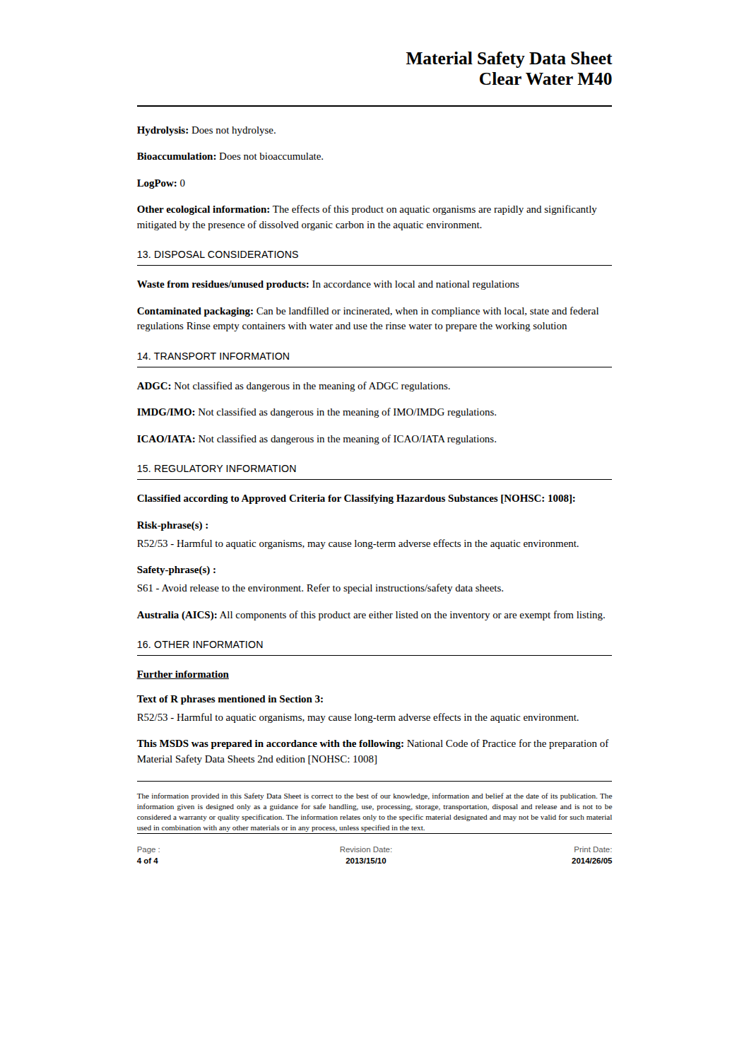Material Safety Data Sheet Clear Water M40
Hydrolysis: Does not hydrolyse.
Bioaccumulation: Does not bioaccumulate.
LogPow: 0
Other ecological information: The effects of this product on aquatic organisms are rapidly and significantly mitigated by the presence of dissolved organic carbon in the aquatic environment.
13. DISPOSAL CONSIDERATIONS
Waste from residues/unused products: In accordance with local and national regulations
Contaminated packaging: Can be landfilled or incinerated, when in compliance with local, state and federal regulations Rinse empty containers with water and use the rinse water to prepare the working solution
14. TRANSPORT INFORMATION
ADGC: Not classified as dangerous in the meaning of ADGC regulations.
IMDG/IMO: Not classified as dangerous in the meaning of IMO/IMDG regulations.
ICAO/IATA: Not classified as dangerous in the meaning of ICAO/IATA regulations.
15. REGULATORY INFORMATION
Classified according to Approved Criteria for Classifying Hazardous Substances [NOHSC: 1008]:
Risk-phrase(s) :
R52/53 - Harmful to aquatic organisms, may cause long-term adverse effects in the aquatic environment.
Safety-phrase(s) :
S61 - Avoid release to the environment. Refer to special instructions/safety data sheets.
Australia (AICS): All components of this product are either listed on the inventory or are exempt from listing.
16. OTHER INFORMATION
Further information
Text of R phrases mentioned in Section 3:
R52/53 - Harmful to aquatic organisms, may cause long-term adverse effects in the aquatic environment.
This MSDS was prepared in accordance with the following: National Code of Practice for the preparation of Material Safety Data Sheets 2nd edition [NOHSC: 1008]
The information provided in this Safety Data Sheet is correct to the best of our knowledge, information and belief at the date of its publication. The information given is designed only as a guidance for safe handling, use, processing, storage, transportation, disposal and release and is not to be considered a warranty or quality specification. The information relates only to the specific material designated and may not be valid for such material used in combination with any other materials or in any process, unless specified in the text.
Page :4 of 4
Revision Date:2013/15/10
Print Date:2014/26/05